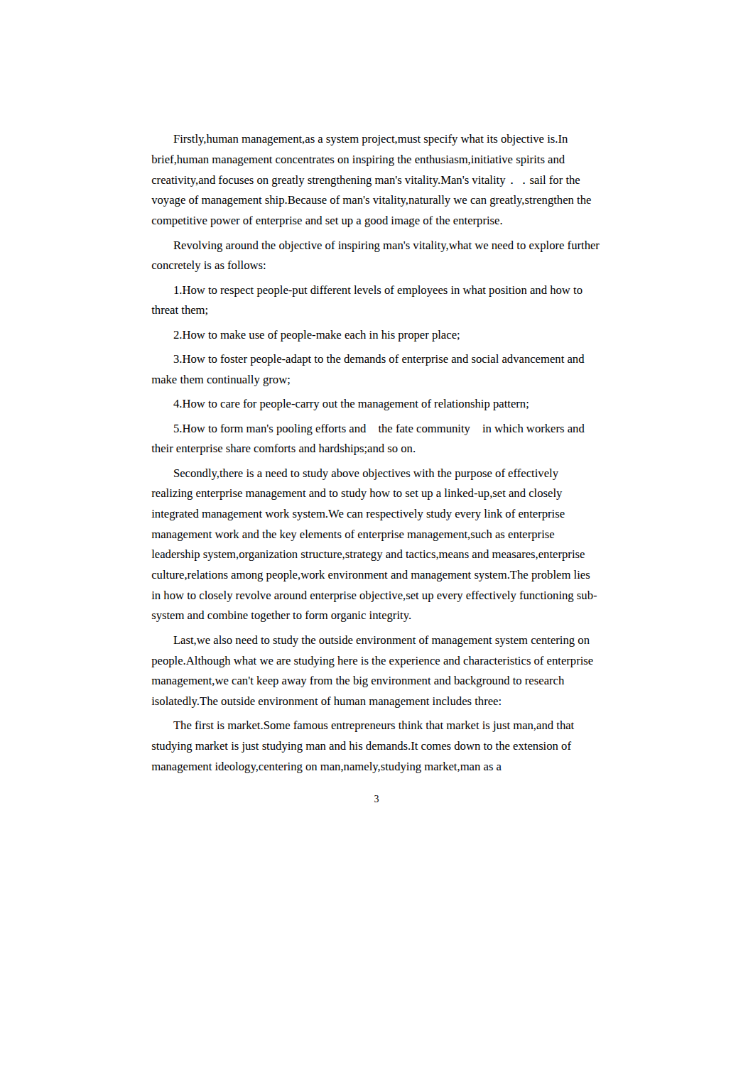Firstly,human management,as a system project,must specify what its objective is.In brief,human management concentrates on inspiring the enthusiasm,initiative spirits and creativity,and focuses on greatly strengthening man's vitality.Man's vitality．．sail for the voyage of management ship.Because of man's vitality,naturally we can greatly,strengthen the competitive power of enterprise and set up a good image of the enterprise.
Revolving around the objective of inspiring man's vitality,what we need to explore further concretely is as follows:
1.How to respect people-put different levels of employees in what position and how to threat them;
2.How to make use of people-make each in his proper place;
3.How to foster people-adapt to the demands of enterprise and social advancement and make them continually grow;
4.How to care for people-carry out the management of relationship pattern;
5.How to form man's pooling efforts and　the fate community　in which workers and their enterprise share comforts and hardships;and so on.
Secondly,there is a need to study above objectives with the purpose of effectively realizing enterprise management and to study how to set up a linked-up,set and closely integrated management work system.We can respectively study every link of enterprise management work and the key elements of enterprise management,such as enterprise leadership system,organization structure,strategy and tactics,means and measares,enterprise culture,relations among people,work environment and management system.The problem lies in how to closely revolve around enterprise objective,set up every effectively functioning sub-system and combine together to form organic integrity.
Last,we also need to study the outside environment of management system centering on people.Although what we are studying here is the experience and characteristics of enterprise management,we can't keep away from the big environment and background to research isolatedly.The outside environment of human management includes three:
The first is market.Some famous entrepreneurs think that market is just man,and that studying market is just studying man and his demands.It comes down to the extension of management ideology,centering on man,namely,studying market,man as a
3